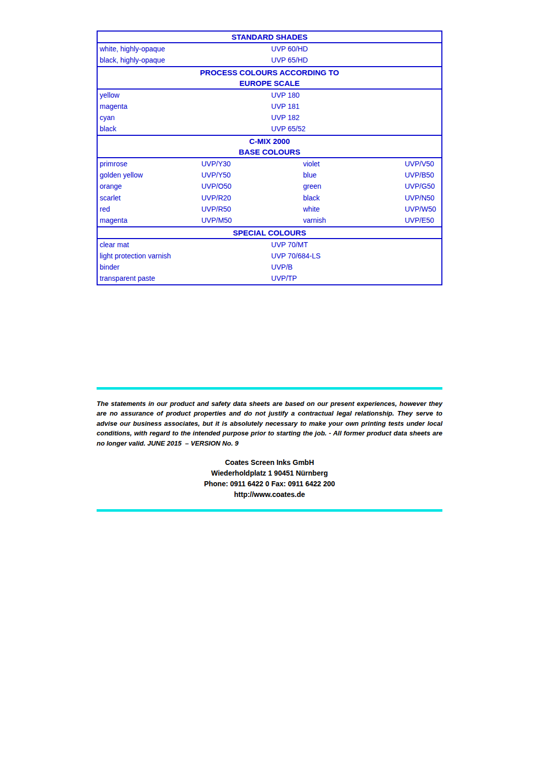| STANDARD SHADES |
| / white, highly-opaque / UVP 60/HD / / black, highly-opaque / UVP 65/HD / |
| PROCESS COLOURS ACCORDING TO EUROPE SCALE |
| / yellow / UVP 180 / / magenta / UVP 181 / / cyan / UVP 182 / / black / UVP 65/52 / |
| C-MIX 2000 BASE COLOURS |
| / primrose / UVP/Y30 / violet / UVP/V50 / / golden yellow / UVP/Y50 / blue / UVP/B50 / / orange / UVP/O50 / green / UVP/G50 / / scarlet / UVP/R20 / black / UVP/N50 / / red / UVP/R50 / white / UVP/W50 / / magenta / UVP/M50 / varnish / UVP/E50 / |
| SPECIAL COLOURS |
| / clear mat / UVP 70/MT / / light protection varnish / UVP 70/684-LS / / binder / UVP/B / / transparent paste / UVP/TP / |
The statements in our product and safety data sheets are based on our present experiences, however they are no assurance of product properties and do not justify a contractual legal relationship. They serve to advise our business associates, but it is absolutely necessary to make your own printing tests under local conditions, with regard to the intended purpose prior to starting the job. - All former product data sheets are no longer valid. JUNE 2015 – VERSION No. 9
Coates Screen Inks GmbH
Wiederholdplatz 1 90451 Nürnberg
Phone: 0911 6422 0 Fax: 0911 6422 200
http://www.coates.de